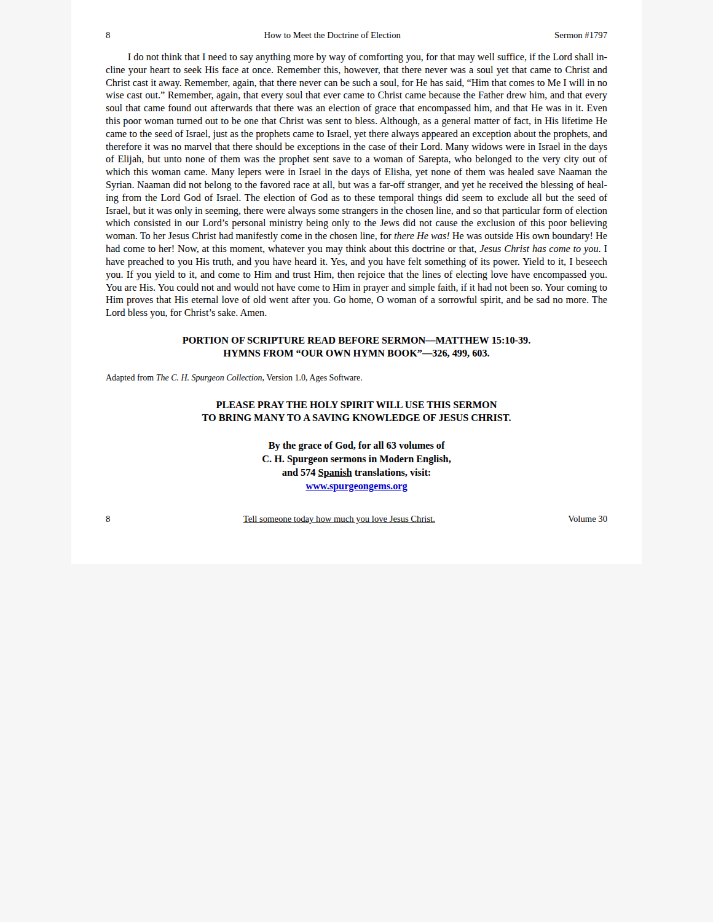8 How to Meet the Doctrine of Election Sermon #1797
I do not think that I need to say anything more by way of comforting you, for that may well suffice, if the Lord shall incline your heart to seek His face at once. Remember this, however, that there never was a soul yet that came to Christ and Christ cast it away. Remember, again, that there never can be such a soul, for He has said, “Him that comes to Me I will in no wise cast out.” Remember, again, that every soul that ever came to Christ came because the Father drew him, and that every soul that came found out afterwards that there was an election of grace that encompassed him, and that He was in it. Even this poor woman turned out to be one that Christ was sent to bless. Although, as a general matter of fact, in His lifetime He came to the seed of Israel, just as the prophets came to Israel, yet there always appeared an exception about the prophets, and therefore it was no marvel that there should be exceptions in the case of their Lord. Many widows were in Israel in the days of Elijah, but unto none of them was the prophet sent save to a woman of Sarepta, who belonged to the very city out of which this woman came. Many lepers were in Israel in the days of Elisha, yet none of them was healed save Naaman the Syrian. Naaman did not belong to the favored race at all, but was a far-off stranger, and yet he received the blessing of healing from the Lord God of Israel. The election of God as to these temporal things did seem to exclude all but the seed of Israel, but it was only in seeming, there were always some strangers in the chosen line, and so that particular form of election which consisted in our Lord’s personal ministry being only to the Jews did not cause the exclusion of this poor believing woman. To her Jesus Christ had manifestly come in the chosen line, for there He was! He was outside His own boundary! He had come to her! Now, at this moment, whatever you may think about this doctrine or that, Jesus Christ has come to you. I have preached to you His truth, and you have heard it. Yes, and you have felt something of its power. Yield to it, I beseech you. If you yield to it, and come to Him and trust Him, then rejoice that the lines of electing love have encompassed you. You are His. You could not and would not have come to Him in prayer and simple faith, if it had not been so. Your coming to Him proves that His eternal love of old went after you. Go home, O woman of a sorrowful spirit, and be sad no more. The Lord bless you, for Christ’s sake. Amen.
PORTION OF SCRIPTURE READ BEFORE SERMON—MATTHEW 15:10-39.
HYMNS FROM “OUR OWN HYMN BOOK”—326, 499, 603.
Adapted from The C. H. Spurgeon Collection, Version 1.0, Ages Software.
PLEASE PRAY THE HOLY SPIRIT WILL USE THIS SERMON
TO BRING MANY TO A SAVING KNOWLEDGE OF JESUS CHRIST.
By the grace of God, for all 63 volumes of
C. H. Spurgeon sermons in Modern English,
and 574 Spanish translations, visit:
www.spurgeongems.org
8 Tell someone today how much you love Jesus Christ. Volume 30